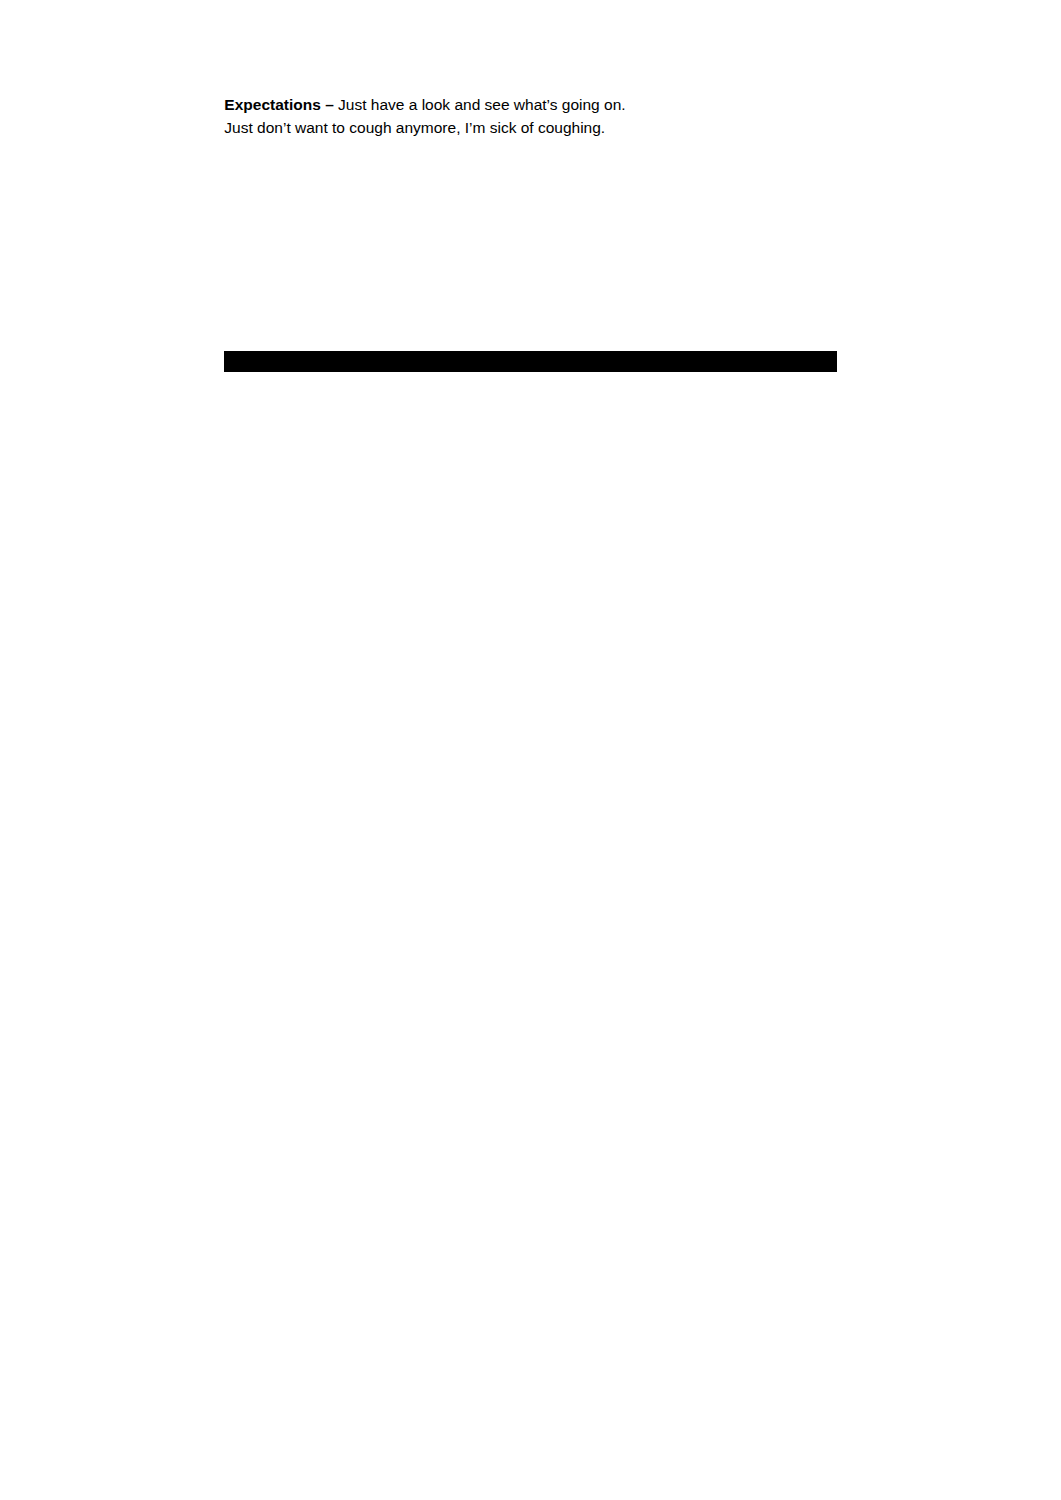Expectations – Just have a look and see what’s going on.
Just don’t want to cough anymore, I’m sick of coughing.